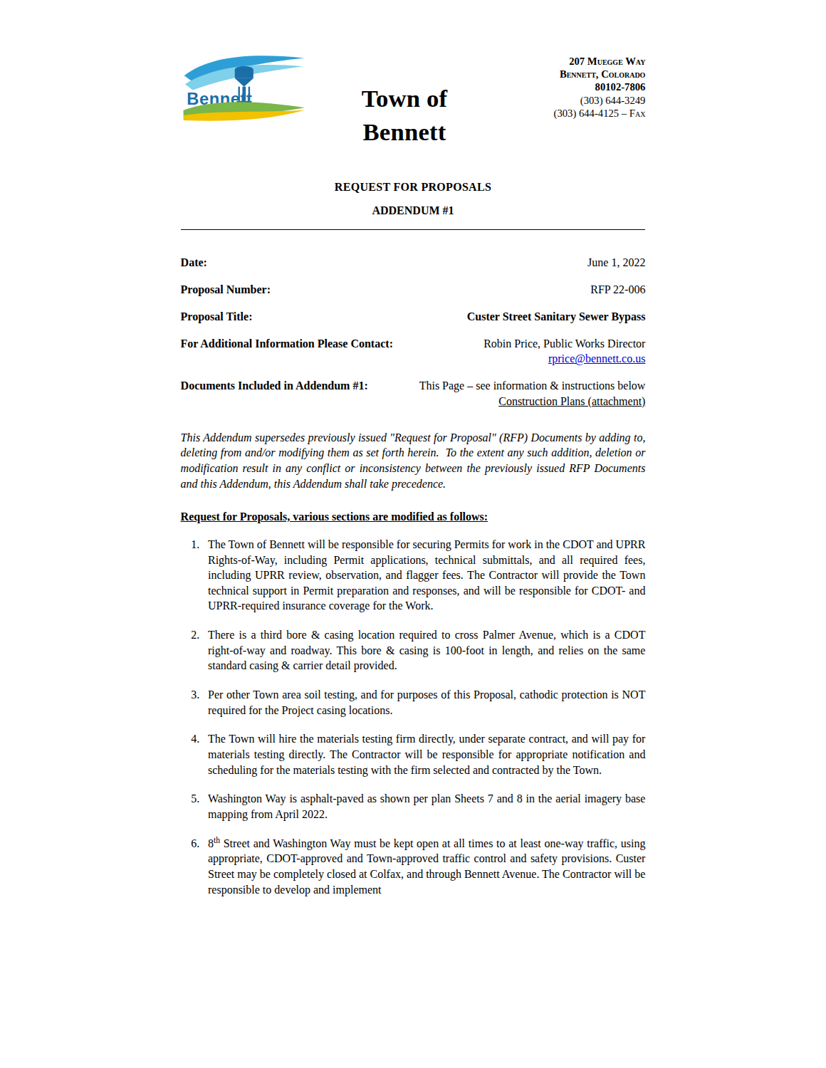Bennett
Town of Bennett
207 Muegge Way
Bennett, Colorado
80102-7806
(303) 644-3249
(303) 644-4125 – Fax
REQUEST FOR PROPOSALS
ADDENDUM #1
| Date: | June 1, 2022 |
| Proposal Number: | RFP 22-006 |
| Proposal Title: | Custer Street Sanitary Sewer Bypass |
| For Additional Information Please Contact: | Robin Price, Public Works Director rprice@bennett.co.us |
| Documents Included in Addendum #1: | This Page – see information & instructions below Construction Plans (attachment) |
This Addendum supersedes previously issued "Request for Proposal" (RFP) Documents by adding to, deleting from and/or modifying them as set forth herein. To the extent any such addition, deletion or modification result in any conflict or inconsistency between the previously issued RFP Documents and this Addendum, this Addendum shall take precedence.
Request for Proposals, various sections are modified as follows:
The Town of Bennett will be responsible for securing Permits for work in the CDOT and UPRR Rights-of-Way, including Permit applications, technical submittals, and all required fees, including UPRR review, observation, and flagger fees. The Contractor will provide the Town technical support in Permit preparation and responses, and will be responsible for CDOT- and UPRR-required insurance coverage for the Work.
There is a third bore & casing location required to cross Palmer Avenue, which is a CDOT right-of-way and roadway. This bore & casing is 100-foot in length, and relies on the same standard casing & carrier detail provided.
Per other Town area soil testing, and for purposes of this Proposal, cathodic protection is NOT required for the Project casing locations.
The Town will hire the materials testing firm directly, under separate contract, and will pay for materials testing directly. The Contractor will be responsible for appropriate notification and scheduling for the materials testing with the firm selected and contracted by the Town.
Washington Way is asphalt-paved as shown per plan Sheets 7 and 8 in the aerial imagery base mapping from April 2022.
8th Street and Washington Way must be kept open at all times to at least one-way traffic, using appropriate, CDOT-approved and Town-approved traffic control and safety provisions. Custer Street may be completely closed at Colfax, and through Bennett Avenue. The Contractor will be responsible to develop and implement